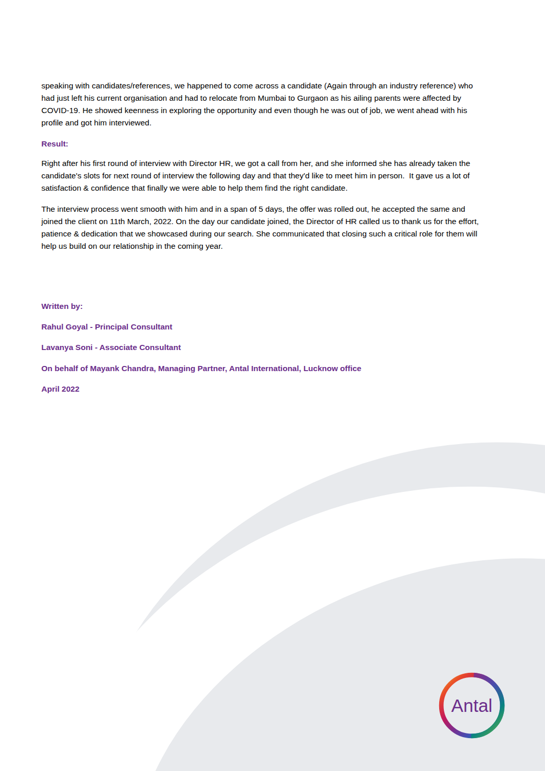speaking with candidates/references, we happened to come across a candidate (Again through an industry reference) who had just left his current organisation and had to relocate from Mumbai to Gurgaon as his ailing parents were affected by COVID-19. He showed keenness in exploring the opportunity and even though he was out of job, we went ahead with his profile and got him interviewed.
Result:
Right after his first round of interview with Director HR, we got a call from her, and she informed she has already taken the candidate's slots for next round of interview the following day and that they'd like to meet him in person. It gave us a lot of satisfaction & confidence that finally we were able to help them find the right candidate.
The interview process went smooth with him and in a span of 5 days, the offer was rolled out, he accepted the same and joined the client on 11th March, 2022. On the day our candidate joined, the Director of HR called us to thank us for the effort, patience & dedication that we showcased during our search. She communicated that closing such a critical role for them will help us build on our relationship in the coming year.
Written by:
Rahul Goyal - Principal Consultant
Lavanya Soni - Associate Consultant
On behalf of Mayank Chandra, Managing Partner, Antal International, Lucknow office
April 2022
Antal